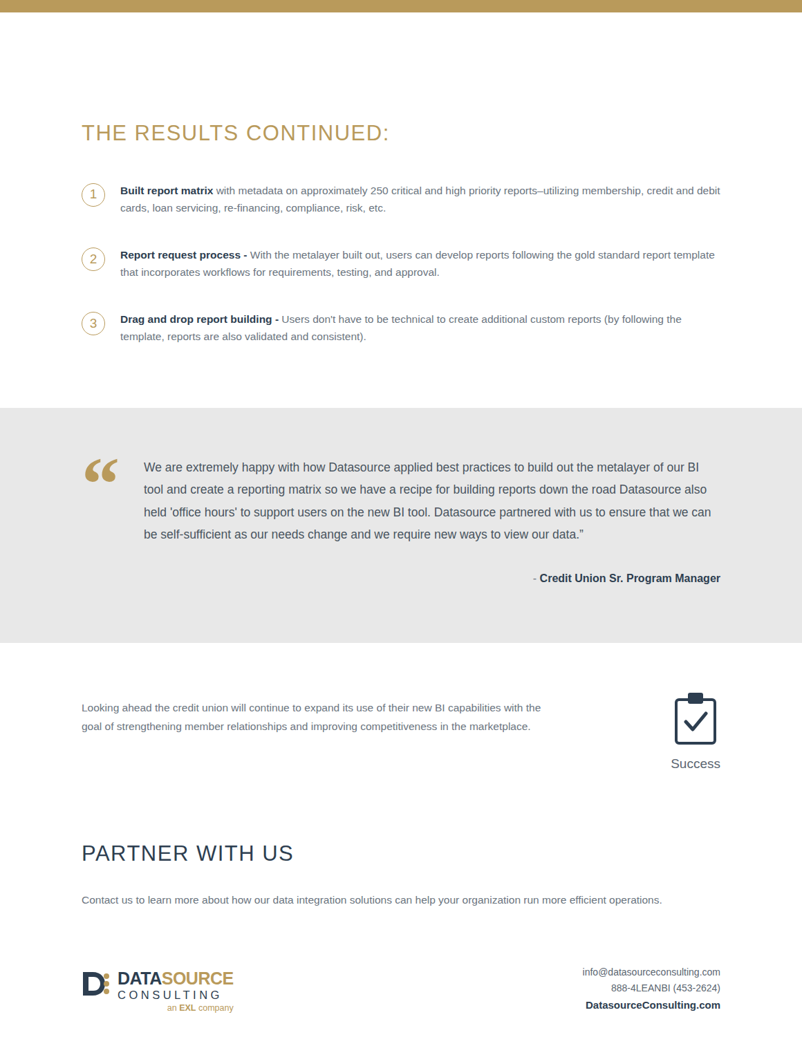The Results Continued:
1
Built report matrix with metadata on approximately 250 critical and high priority reports–utilizing membership, credit and debit cards, loan servicing, re-financing, compliance, risk, etc.
2
Report request process - With the metalayer built out, users can develop reports following the gold standard report template that incorporates workflows for requirements, testing, and approval.
3
Drag and drop report building - Users don't have to be technical to create additional custom reports (by following the template, reports are also validated and consistent).
“
We are extremely happy with how Datasource applied best practices to build out the metalayer of our BI tool and create a reporting matrix so we have a recipe for building reports down the road Datasource also held 'office hours' to support users on the new BI tool. Datasource partnered with us to ensure that we can be self-sufficient as our needs change and we require new ways to view our data.”
- Credit Union Sr. Program Manager
Looking ahead the credit union will continue to expand its use of their new BI capabilities with the goal of strengthening member relationships and improving competitiveness in the marketplace.
Success
Partner With Us
Contact us to learn more about how our data integration solutions can help your organization run more efficient operations.
DATA SOURCE
CONSULTING
an EXL company
info@datasourceconsulting.com
888-4LEANBI (453-2624)
DatasourceConsulting.com